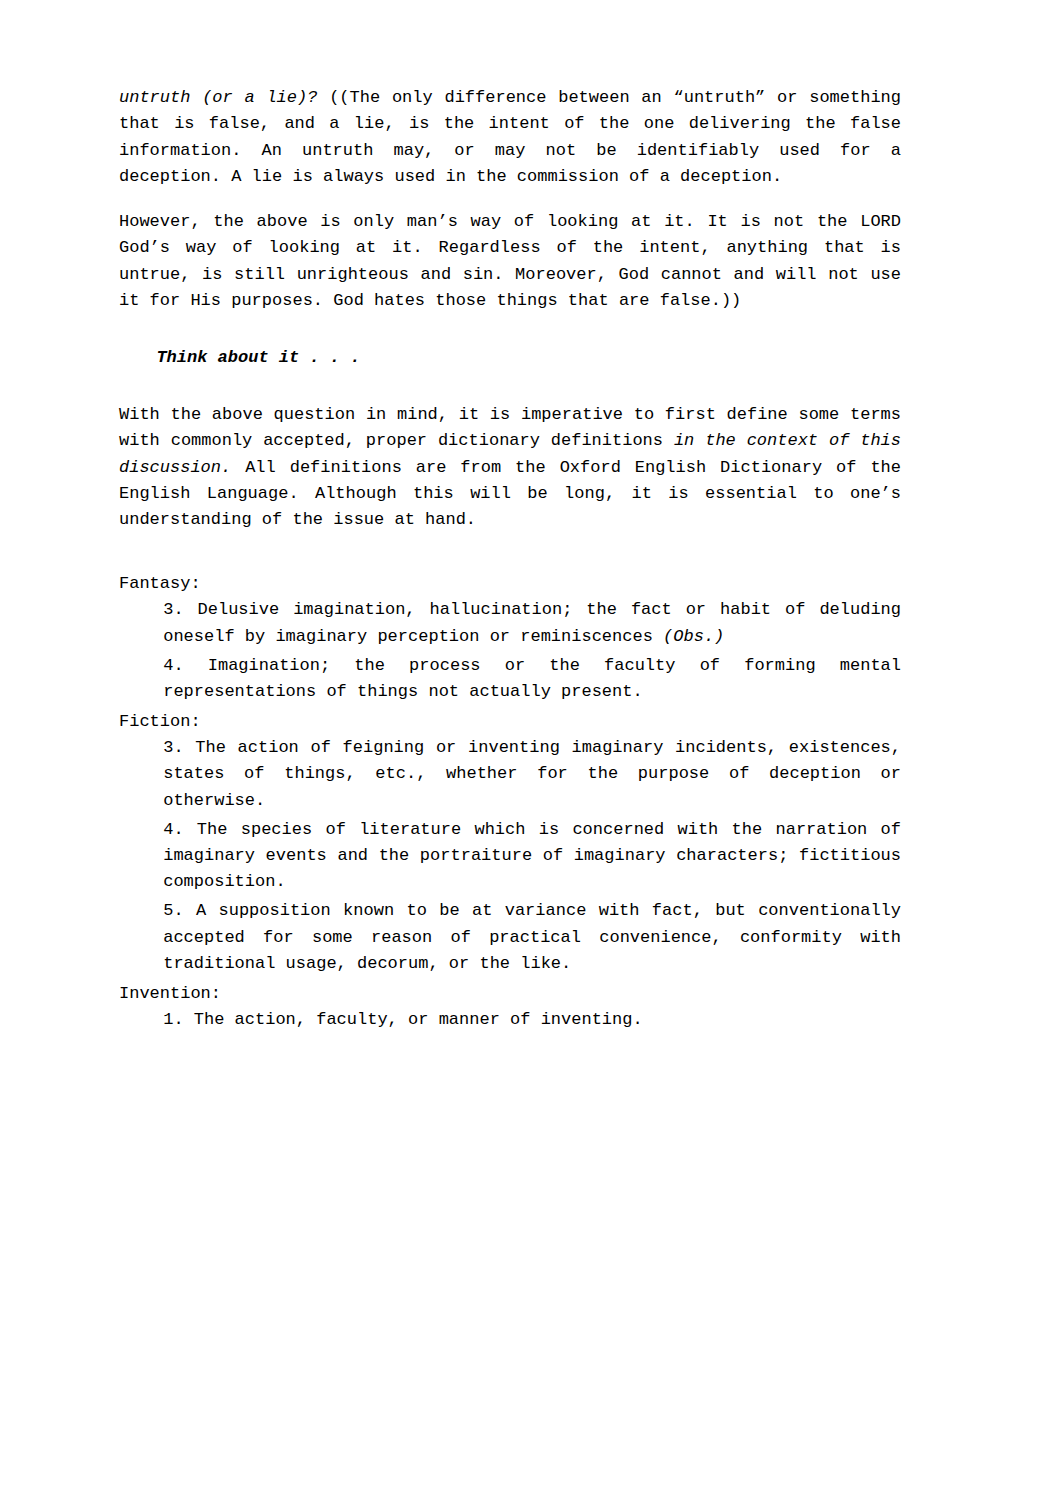untruth (or a lie)? ((The only difference between an “untruth” or something that is false, and a lie, is the intent of the one delivering the false information. An untruth may, or may not be identifiably used for a deception. A lie is always used in the commission of a deception.
However, the above is only man’s way of looking at it. It is not the LORD God’s way of looking at it. Regardless of the intent, anything that is untrue, is still unrighteous and sin. Moreover, God cannot and will not use it for His purposes. God hates those things that are false.))
Think about it . . .
With the above question in mind, it is imperative to first define some terms with commonly accepted, proper dictionary definitions in the context of this discussion. All definitions are from the Oxford English Dictionary of the English Language. Although this will be long, it is essential to one’s understanding of the issue at hand.
Fantasy:
3. Delusive imagination, hallucination; the fact or habit of deluding oneself by imaginary perception or reminiscences (Obs.)
4. Imagination; the process or the faculty of forming mental representations of things not actually present.
Fiction:
3. The action of feigning or inventing imaginary incidents, existences, states of things, etc., whether for the purpose of deception or otherwise.
4. The species of literature which is concerned with the narration of imaginary events and the portraiture of imaginary characters; fictitious composition.
5. A supposition known to be at variance with fact, but conventionally accepted for some reason of practical convenience, conformity with traditional usage, decorum, or the like.
Invention:
1. The action, faculty, or manner of inventing.